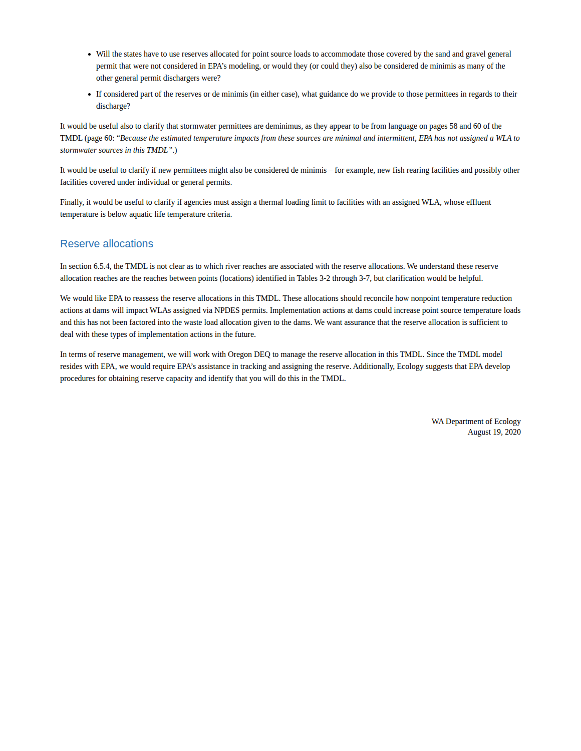Will the states have to use reserves allocated for point source loads to accommodate those covered by the sand and gravel general permit that were not considered in EPA’s modeling, or would they (or could they) also be considered de minimis as many of the other general permit dischargers were?
If considered part of the reserves or de minimis (in either case), what guidance do we provide to those permittees in regards to their discharge?
It would be useful also to clarify that stormwater permittees are deminimus, as they appear to be from language on pages 58 and 60 of the TMDL (page 60: “Because the estimated temperature impacts from these sources are minimal and intermittent, EPA has not assigned a WLA to stormwater sources in this TMDL”.)
It would be useful to clarify if new permittees might also be considered de minimis – for example, new fish rearing facilities and possibly other facilities covered under individual or general permits.
Finally, it would be useful to clarify if agencies must assign a thermal loading limit to facilities with an assigned WLA, whose effluent temperature is below aquatic life temperature criteria.
Reserve allocations
In section 6.5.4, the TMDL is not clear as to which river reaches are associated with the reserve allocations. We understand these reserve allocation reaches are the reaches between points (locations) identified in Tables 3-2 through 3-7, but clarification would be helpful.
We would like EPA to reassess the reserve allocations in this TMDL. These allocations should reconcile how nonpoint temperature reduction actions at dams will impact WLAs assigned via NPDES permits. Implementation actions at dams could increase point source temperature loads and this has not been factored into the waste load allocation given to the dams. We want assurance that the reserve allocation is sufficient to deal with these types of implementation actions in the future.
In terms of reserve management, we will work with Oregon DEQ to manage the reserve allocation in this TMDL. Since the TMDL model resides with EPA, we would require EPA’s assistance in tracking and assigning the reserve. Additionally, Ecology suggests that EPA develop procedures for obtaining reserve capacity and identify that you will do this in the TMDL.
WA Department of Ecology
August 19, 2020